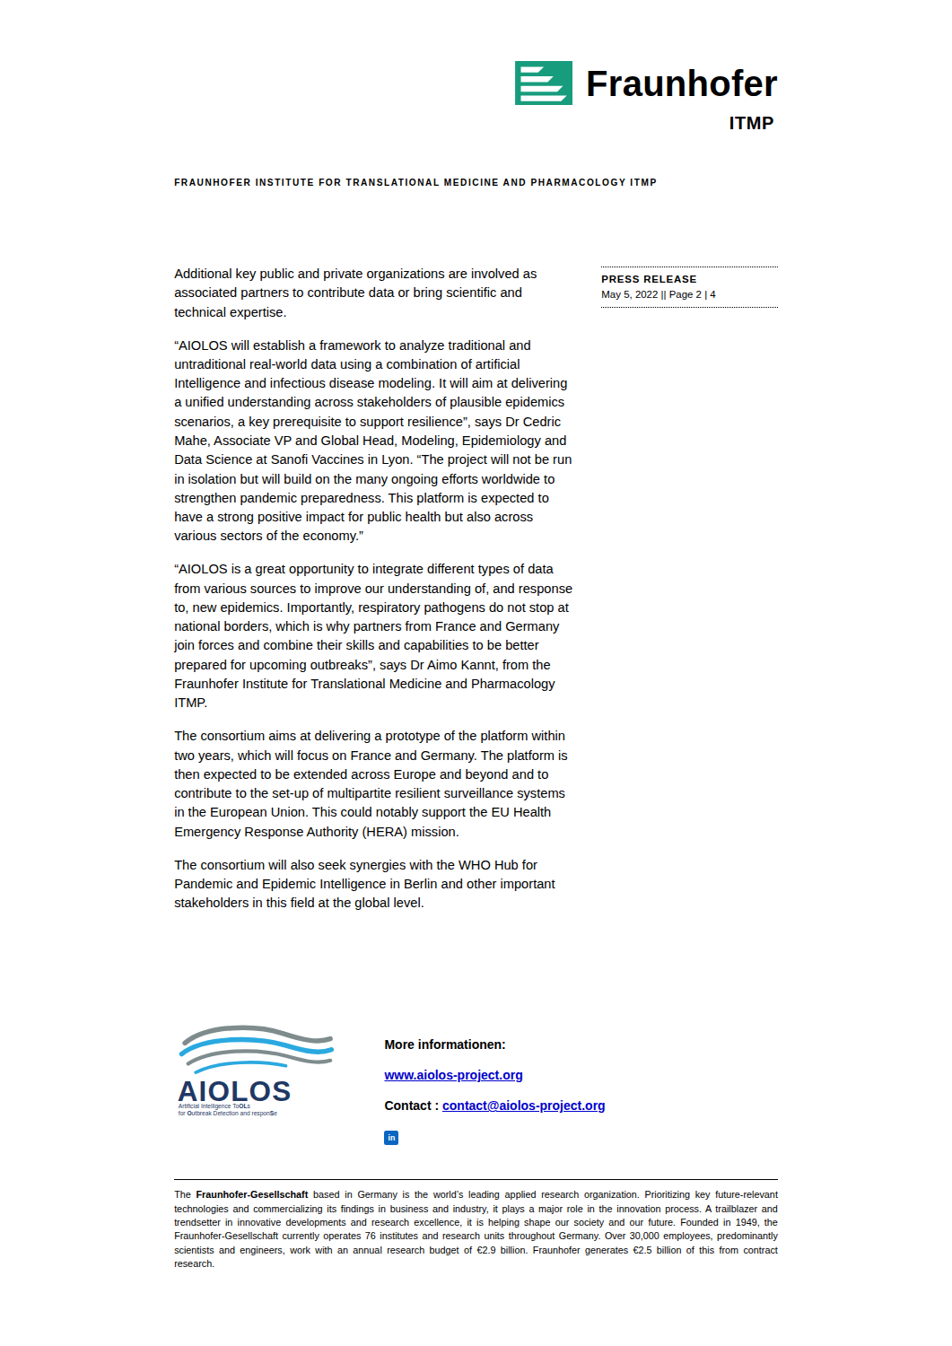Fraunhofer
ITMP
Fraunhofer Institute for Translational Medicine and Pharmacology ITMP
Additional key public and private organizations are involved as associated partners to contribute data or bring scientific and technical expertise.
“AIOLOS will establish a framework to analyze traditional and untraditional real-world data using a combination of artificial Intelligence and infectious disease modeling. It will aim at delivering a unified understanding across stakeholders of plausible epidemics scenarios, a key prerequisite to support resilience”, says Dr Cedric Mahe, Associate VP and Global Head, Modeling, Epidemiology and Data Science at Sanofi Vaccines in Lyon. “The project will not be run in isolation but will build on the many ongoing efforts worldwide to strengthen pandemic preparedness. This platform is expected to have a strong positive impact for public health but also across various sectors of the economy.”
“AIOLOS is a great opportunity to integrate different types of data from various sources to improve our understanding of, and response to, new epidemics. Importantly, respiratory pathogens do not stop at national borders, which is why partners from France and Germany join forces and combine their skills and capabilities to be better prepared for upcoming outbreaks”, says Dr Aimo Kannt, from the Fraunhofer Institute for Translational Medicine and Pharmacology ITMP.
The consortium aims at delivering a prototype of the platform within two years, which will focus on France and Germany. The platform is then expected to be extended across Europe and beyond and to contribute to the set-up of multipartite resilient surveillance systems in the European Union. This could notably support the EU Health Emergency Response Authority (HERA) mission.
The consortium will also seek synergies with the WHO Hub for Pandemic and Epidemic Intelligence in Berlin and other important stakeholders in this field at the global level.
PRESS RELEASE
May 5, 2022 || Page 2 | 4
AIOLOS Artificial Intelligence ToOLs for Outbreak Detection and responSe
More informationen:
www.aiolos-project.org
Contact : contact@aiolos-project.org
The Fraunhofer-Gesellschaft based in Germany is the world’s leading applied research organization. Prioritizing key future-relevant technologies and commercializing its findings in business and industry, it plays a major role in the innovation process. A trailblazer and trendsetter in innovative developments and research excellence, it is helping shape our society and our future. Founded in 1949, the Fraunhofer-Gesellschaft currently operates 76 institutes and research units throughout Germany. Over 30,000 employees, predominantly scientists and engineers, work with an annual research budget of €2.9 billion. Fraunhofer generates €2.5 billion of this from contract research.